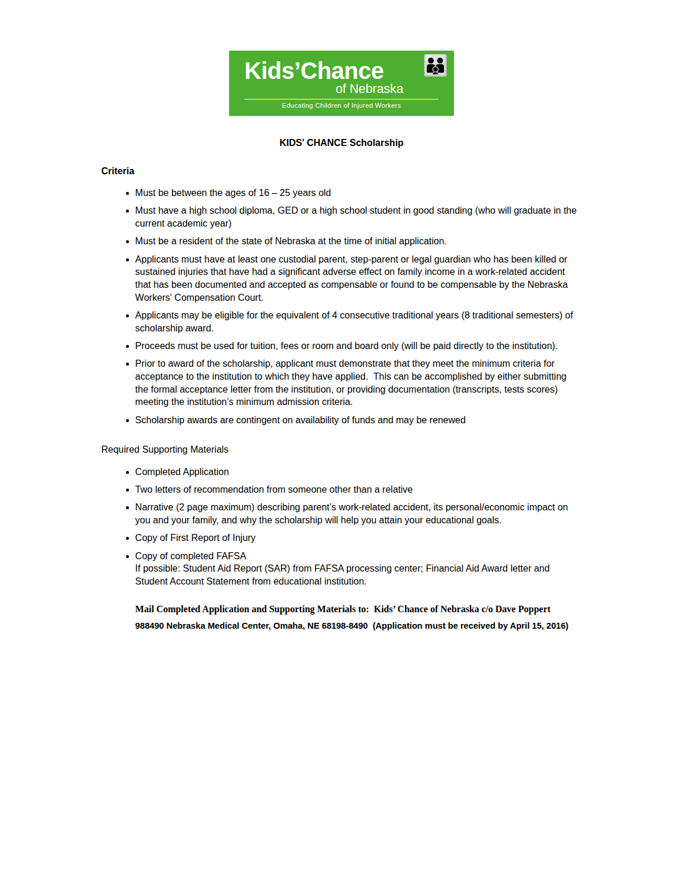👪
Kids’Chance
of Nebraska
Educating Children of Injured Workers
KIDS’ CHANCE Scholarship
Criteria
Must be between the ages of 16 – 25 years old
Must have a high school diploma, GED or a high school student in good standing (who will graduate in the current academic year)
Must be a resident of the state of Nebraska at the time of initial application.
Applicants must have at least one custodial parent, step-parent or legal guardian who has been killed or sustained injuries that have had a significant adverse effect on family income in a work-related accident that has been documented and accepted as compensable or found to be compensable by the Nebraska Workers' Compensation Court.
Applicants may be eligible for the equivalent of 4 consecutive traditional years (8 traditional semesters) of scholarship award.
Proceeds must be used for tuition, fees or room and board only (will be paid directly to the institution).
Prior to award of the scholarship, applicant must demonstrate that they meet the minimum criteria for acceptance to the institution to which they have applied. This can be accomplished by either submitting the formal acceptance letter from the institution, or providing documentation (transcripts, tests scores) meeting the institution’s minimum admission criteria.
Scholarship awards are contingent on availability of funds and may be renewed
Required Supporting Materials
Completed Application
Two letters of recommendation from someone other than a relative
Narrative (2 page maximum) describing parent’s work-related accident, its personal/economic impact on you and your family, and why the scholarship will help you attain your educational goals.
Copy of First Report of Injury
Copy of completed FAFSA
If possible: Student Aid Report (SAR) from FAFSA processing center; Financial Aid Award letter and Student Account Statement from educational institution.
Mail Completed Application and Supporting Materials to: Kids’ Chance of Nebraska c/o Dave Poppert
988490 Nebraska Medical Center, Omaha, NE 68198-8490 (Application must be received by April 15, 2016)